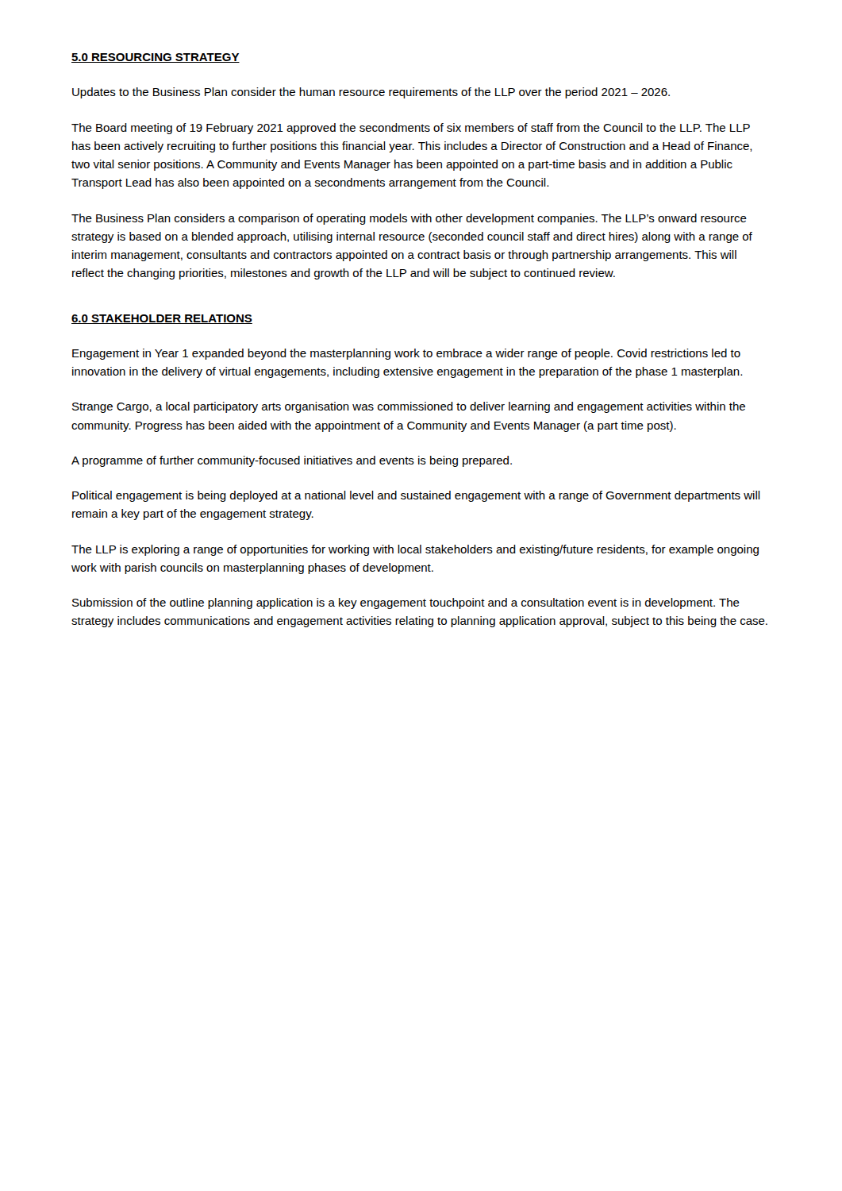5.0 RESOURCING STRATEGY
Updates to the Business Plan consider the human resource requirements of the LLP over the period 2021 – 2026.
The Board meeting of 19 February 2021 approved the secondments of six members of staff from the Council to the LLP. The LLP has been actively recruiting to further positions this financial year. This includes a Director of Construction and a Head of Finance, two vital senior positions. A Community and Events Manager has been appointed on a part-time basis and in addition a Public Transport Lead has also been appointed on a secondments arrangement from the Council.
The Business Plan considers a comparison of operating models with other development companies. The LLP’s onward resource strategy is based on a blended approach, utilising internal resource (seconded council staff and direct hires) along with a range of interim management, consultants and contractors appointed on a contract basis or through partnership arrangements. This will reflect the changing priorities, milestones and growth of the LLP and will be subject to continued review.
6.0 STAKEHOLDER RELATIONS
Engagement in Year 1 expanded beyond the masterplanning work to embrace a wider range of people. Covid restrictions led to innovation in the delivery of virtual engagements, including extensive engagement in the preparation of the phase 1 masterplan.
Strange Cargo, a local participatory arts organisation was commissioned to deliver learning and engagement activities within the community. Progress has been aided with the appointment of a Community and Events Manager (a part time post).
A programme of further community-focused initiatives and events is being prepared.
Political engagement is being deployed at a national level and sustained engagement with a range of Government departments will remain a key part of the engagement strategy.
The LLP is exploring a range of opportunities for working with local stakeholders and existing/future residents, for example ongoing work with parish councils on masterplanning phases of development.
Submission of the outline planning application is a key engagement touchpoint and a consultation event is in development. The strategy includes communications and engagement activities relating to planning application approval, subject to this being the case.